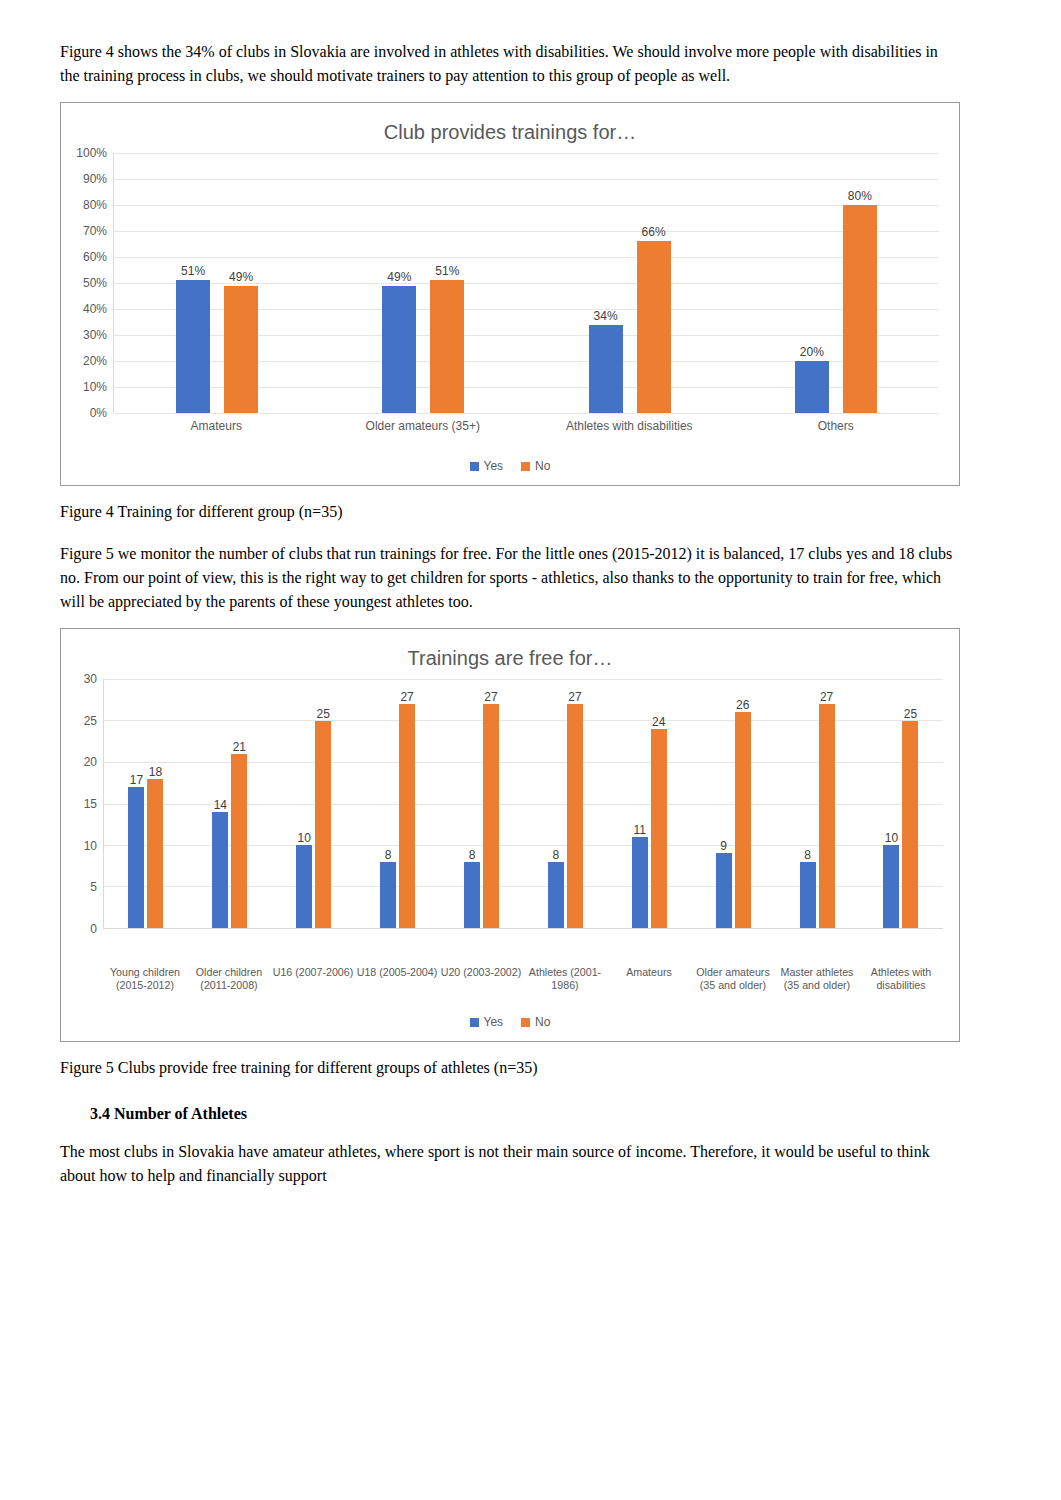Figure 4 shows the 34% of clubs in Slovakia are involved in athletes with disabilities. We should involve more people with disabilities in the training process in clubs, we should motivate trainers to pay attention to this group of people as well.
Club provides trainings for…
100% 90% 80% 70% 60% 50% 40% 30% 20% 10% 0%
51%
49%
49%
51%
34%
66%
20%
80%
Amateurs Older amateurs (35+) Athletes with disabilities Others
Yes No
Figure 4 Training for different group (n=35)
Figure 5 we monitor the number of clubs that run trainings for free. For the little ones (2015-2012) it is balanced, 17 clubs yes and 18 clubs no. From our point of view, this is the right way to get children for sports - athletics, also thanks to the opportunity to train for free, which will be appreciated by the parents of these youngest athletes too.
Trainings are free for…
30 25 20 15 10 5 0
17
18
14
21
10
25
8
27
8
27
8
27
11
24
9
26
8
27
10
25
Young children (2015-2012) Older children (2011-2008) U16 (2007-2006) U18 (2005-2004) U20 (2003-2002) Athletes (2001-1986) Amateurs Older amateurs (35 and older) Master athletes (35 and older) Athletes with disabilities
Yes No
Figure 5 Clubs provide free training for different groups of athletes (n=35)
3.4 Number of Athletes
The most clubs in Slovakia have amateur athletes, where sport is not their main source of income. Therefore, it would be useful to think about how to help and financially support